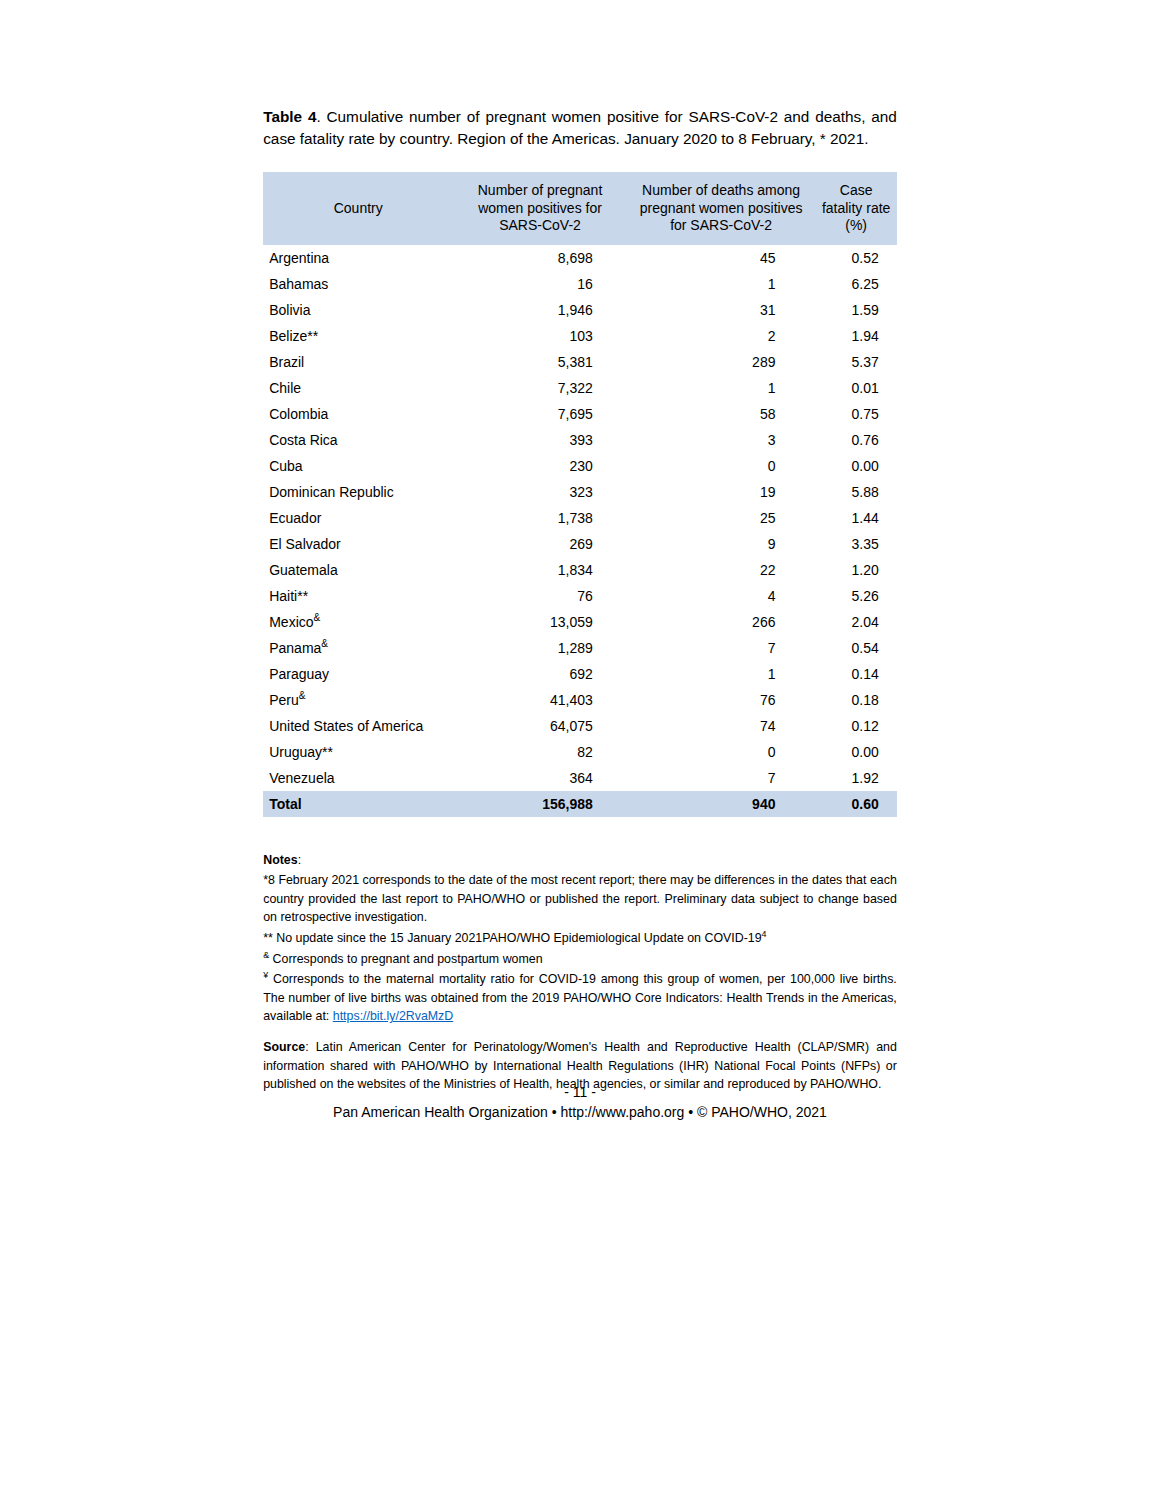Table 4. Cumulative number of pregnant women positive for SARS-CoV-2 and deaths, and case fatality rate by country. Region of the Americas. January 2020 to 8 February, * 2021.
| Country | Number of pregnant women positives for SARS-CoV-2 | Number of deaths among pregnant women positives for SARS-CoV-2 | Case fatality rate (%) |
| --- | --- | --- | --- |
| Argentina | 8,698 | 45 | 0.52 |
| Bahamas | 16 | 1 | 6.25 |
| Bolivia | 1,946 | 31 | 1.59 |
| Belize** | 103 | 2 | 1.94 |
| Brazil | 5,381 | 289 | 5.37 |
| Chile | 7,322 | 1 | 0.01 |
| Colombia | 7,695 | 58 | 0.75 |
| Costa Rica | 393 | 3 | 0.76 |
| Cuba | 230 | 0 | 0.00 |
| Dominican Republic | 323 | 19 | 5.88 |
| Ecuador | 1,738 | 25 | 1.44 |
| El Salvador | 269 | 9 | 3.35 |
| Guatemala | 1,834 | 22 | 1.20 |
| Haiti** | 76 | 4 | 5.26 |
| Mexico & | 13,059 | 266 | 2.04 |
| Panama & | 1,289 | 7 | 0.54 |
| Paraguay | 692 | 1 | 0.14 |
| Peru & | 41,403 | 76 | 0.18 |
| United States of America | 64,075 | 74 | 0.12 |
| Uruguay** | 82 | 0 | 0.00 |
| Venezuela | 364 | 7 | 1.92 |
| Total | 156,988 | 940 | 0.60 |
Notes:
*8 February 2021 corresponds to the date of the most recent report; there may be differences in the dates that each country provided the last report to PAHO/WHO or published the report. Preliminary data subject to change based on retrospective investigation.
** No update since the 15 January 2021PAHO/WHO Epidemiological Update on COVID-194
& Corresponds to pregnant and postpartum women
¥ Corresponds to the maternal mortality ratio for COVID-19 among this group of women, per 100,000 live births. The number of live births was obtained from the 2019 PAHO/WHO Core Indicators: Health Trends in the Americas, available at: https://bit.ly/2RvaMzD
Source: Latin American Center for Perinatology/Women's Health and Reproductive Health (CLAP/SMR) and information shared with PAHO/WHO by International Health Regulations (IHR) National Focal Points (NFPs) or published on the websites of the Ministries of Health, health agencies, or similar and reproduced by PAHO/WHO.
- 11 -
Pan American Health Organization • http://www.paho.org • © PAHO/WHO, 2021